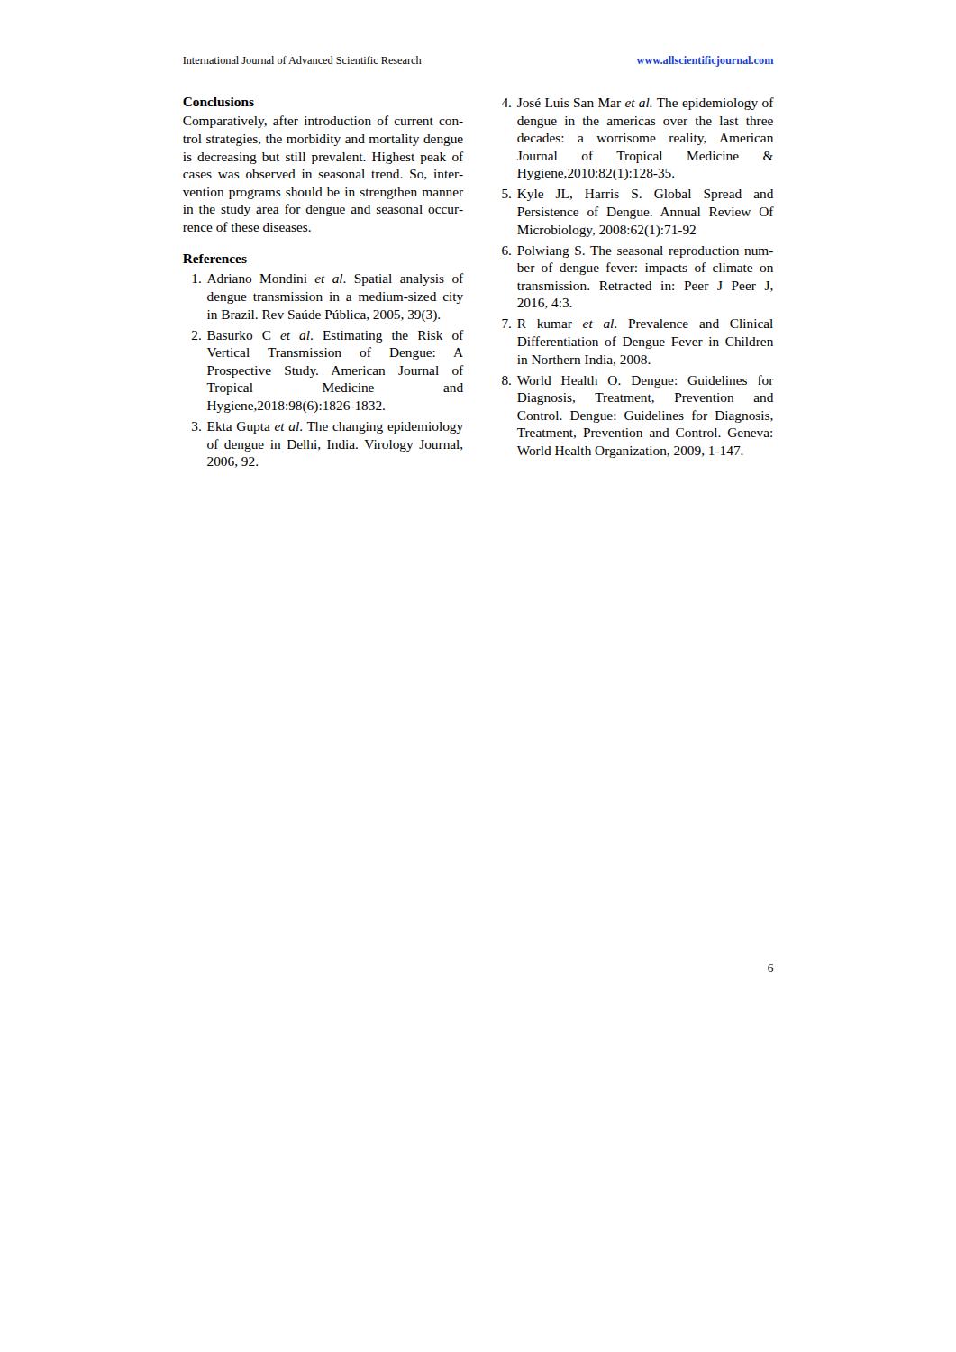International Journal of Advanced Scientific Research
www.allscientificjournal.com
Conclusions
Comparatively, after introduction of current control strategies, the morbidity and mortality dengue is decreasing but still prevalent. Highest peak of cases was observed in seasonal trend. So, intervention programs should be in strengthen manner in the study area for dengue and seasonal occurrence of these diseases.
References
Adriano Mondini et al. Spatial analysis of dengue transmission in a medium-sized city in Brazil. Rev Saúde Pública, 2005, 39(3).
Basurko C et al. Estimating the Risk of Vertical Transmission of Dengue: A Prospective Study. American Journal of Tropical Medicine and Hygiene,2018:98(6):1826-1832.
Ekta Gupta et al. The changing epidemiology of dengue in Delhi, India. Virology Journal, 2006, 92.
José Luis San Mar et al. The epidemiology of dengue in the americas over the last three decades: a worrisome reality, American Journal of Tropical Medicine & Hygiene,2010:82(1):128-35.
Kyle JL, Harris S. Global Spread and Persistence of Dengue. Annual Review Of Microbiology, 2008:62(1):71-92
Polwiang S. The seasonal reproduction number of dengue fever: impacts of climate on transmission. Retracted in: Peer J Peer J, 2016, 4:3.
R kumar et al. Prevalence and Clinical Differentiation of Dengue Fever in Children in Northern India, 2008.
World Health O. Dengue: Guidelines for Diagnosis, Treatment, Prevention and Control. Dengue: Guidelines for Diagnosis, Treatment, Prevention and Control. Geneva: World Health Organization, 2009, 1-147.
6